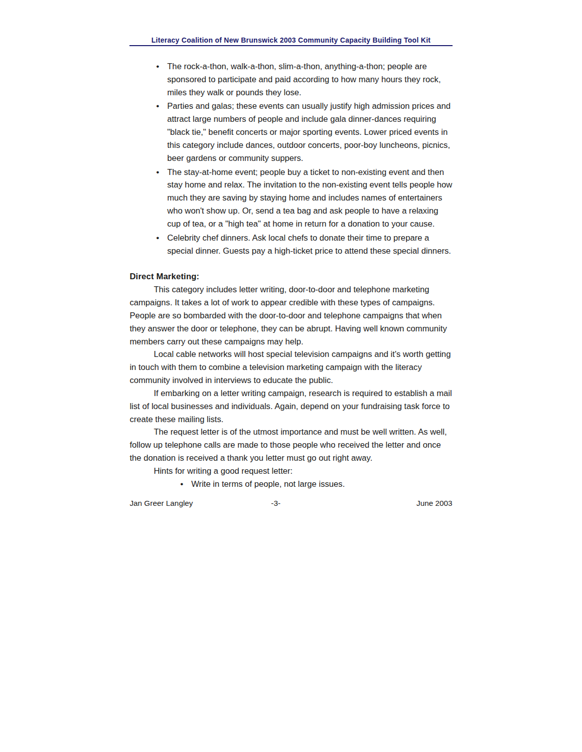Literacy Coalition of New Brunswick 2003 Community Capacity Building Tool Kit
The rock-a-thon, walk-a-thon, slim-a-thon, anything-a-thon; people are sponsored to participate and paid according to how many hours they rock, miles they walk or pounds they lose.
Parties and galas; these events can usually justify high admission prices and attract large numbers of people and include gala dinner-dances requiring "black tie," benefit concerts or major sporting events. Lower priced events in this category include dances, outdoor concerts, poor-boy luncheons, picnics, beer gardens or community suppers.
The stay-at-home event; people buy a ticket to non-existing event and then stay home and relax. The invitation to the non-existing event tells people how much they are saving by staying home and includes names of entertainers who won't show up. Or, send a tea bag and ask people to have a relaxing cup of tea, or a "high tea" at home in return for a donation to your cause.
Celebrity chef dinners. Ask local chefs to donate their time to prepare a special dinner. Guests pay a high-ticket price to attend these special dinners.
Direct Marketing:
This category includes letter writing, door-to-door and telephone marketing campaigns. It takes a lot of work to appear credible with these types of campaigns. People are so bombarded with the door-to-door and telephone campaigns that when they answer the door or telephone, they can be abrupt. Having well known community members carry out these campaigns may help.
Local cable networks will host special television campaigns and it's worth getting in touch with them to combine a television marketing campaign with the literacy community involved in interviews to educate the public.
If embarking on a letter writing campaign, research is required to establish a mail list of local businesses and individuals. Again, depend on your fundraising task force to create these mailing lists.
The request letter is of the utmost importance and must be well written. As well, follow up telephone calls are made to those people who received the letter and once the donation is received a thank you letter must go out right away.
Hints for writing a good request letter:
Write in terms of people, not large issues.
Jan Greer Langley -3- June 2003